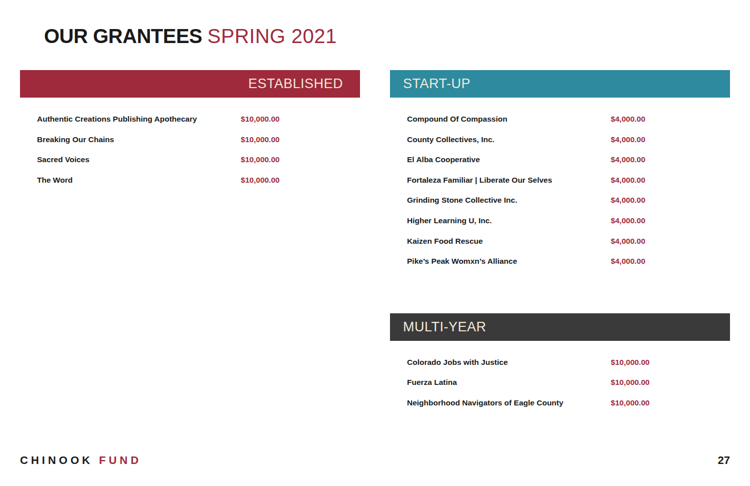OUR GRANTEES SPRING 2021
ESTABLISHED
| Authentic Creations Publishing Apothecary | $10,000.00 |
| Breaking Our Chains | $10,000.00 |
| Sacred Voices | $10,000.00 |
| The Word | $10,000.00 |
START-UP
| Compound Of Compassion | $4,000.00 |
| County Collectives, Inc. | $4,000.00 |
| El Alba Cooperative | $4,000.00 |
| Fortaleza Familiar / Liberate Our Selves | $4,000.00 |
| Grinding Stone Collective Inc. | $4,000.00 |
| Higher Learning U, Inc. | $4,000.00 |
| Kaizen Food Rescue | $4,000.00 |
| Pike’s Peak Womxn’s Alliance | $4,000.00 |
MULTI-YEAR
| Colorado Jobs with Justice | $10,000.00 |
| Fuerza Latina | $10,000.00 |
| Neighborhood Navigators of Eagle County | $10,000.00 |
CHINOOK FUND
27